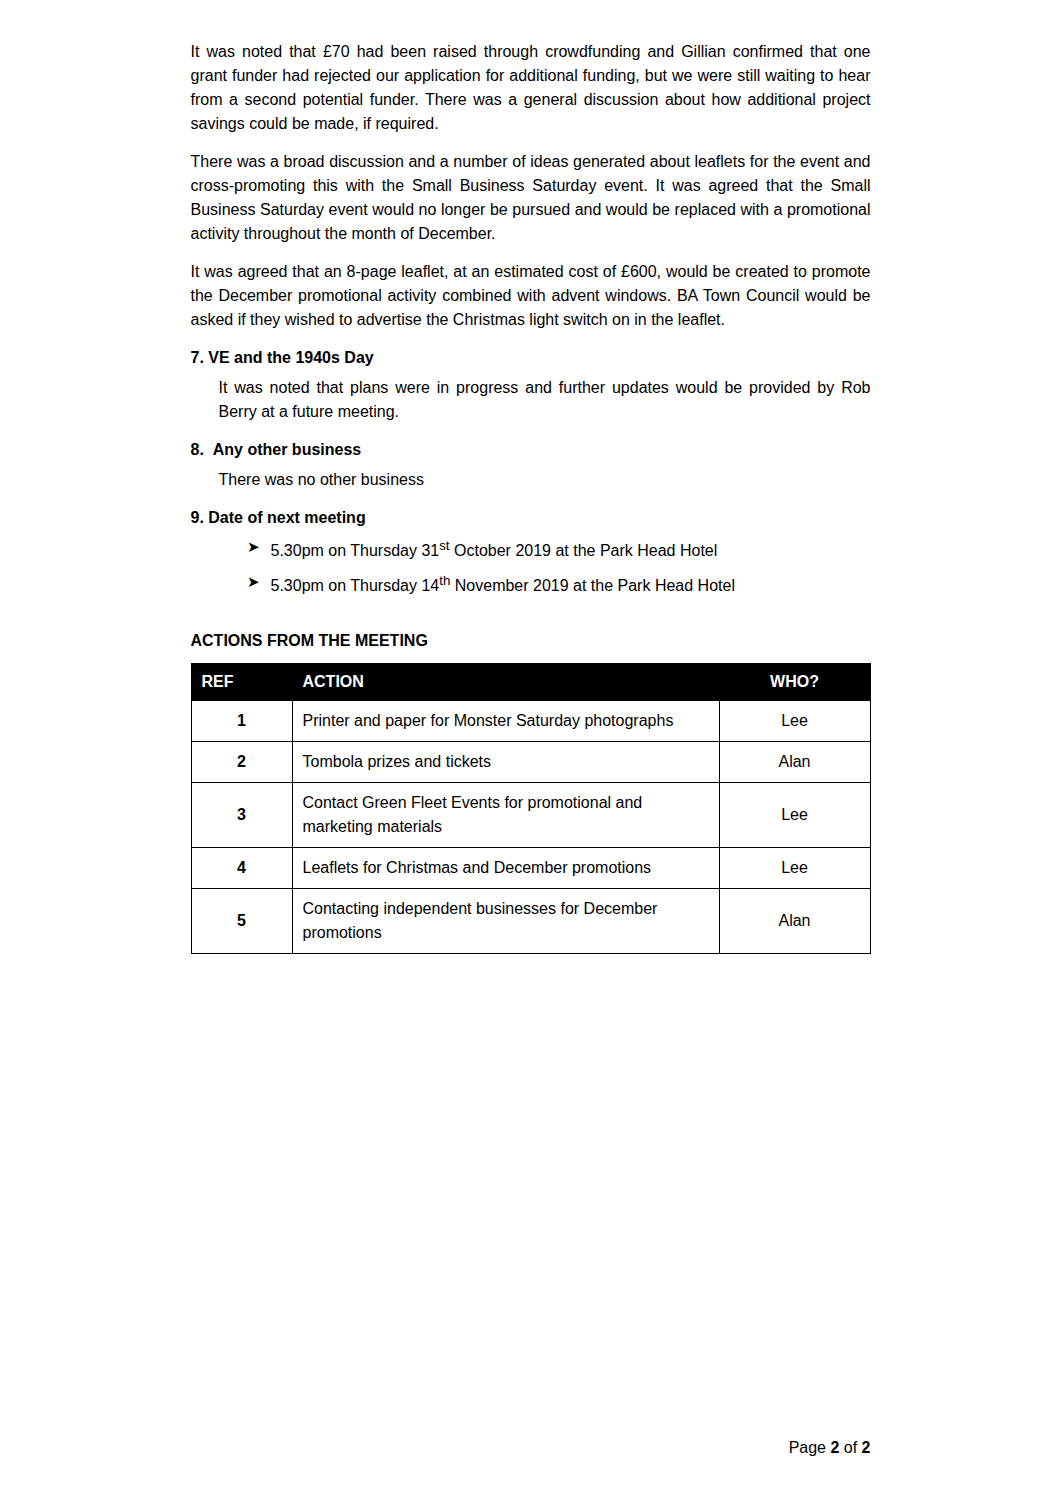It was noted that £70 had been raised through crowdfunding and Gillian confirmed that one grant funder had rejected our application for additional funding, but we were still waiting to hear from a second potential funder. There was a general discussion about how additional project savings could be made, if required.
There was a broad discussion and a number of ideas generated about leaflets for the event and cross-promoting this with the Small Business Saturday event. It was agreed that the Small Business Saturday event would no longer be pursued and would be replaced with a promotional activity throughout the month of December.
It was agreed that an 8-page leaflet, at an estimated cost of £600, would be created to promote the December promotional activity combined with advent windows. BA Town Council would be asked if they wished to advertise the Christmas light switch on in the leaflet.
VE and the 1940s Day
It was noted that plans were in progress and further updates would be provided by Rob Berry at a future meeting.
Any other business
There was no other business
Date of next meeting
5.30pm on Thursday 31st October 2019 at the Park Head Hotel
5.30pm on Thursday 14th November 2019 at the Park Head Hotel
ACTIONS FROM THE MEETING
| REF | ACTION | WHO? |
| --- | --- | --- |
| 1 | Printer and paper for Monster Saturday photographs | Lee |
| 2 | Tombola prizes and tickets | Alan |
| 3 | Contact Green Fleet Events for promotional and marketing materials | Lee |
| 4 | Leaflets for Christmas and December promotions | Lee |
| 5 | Contacting independent businesses for December promotions | Alan |
Page 2 of 2